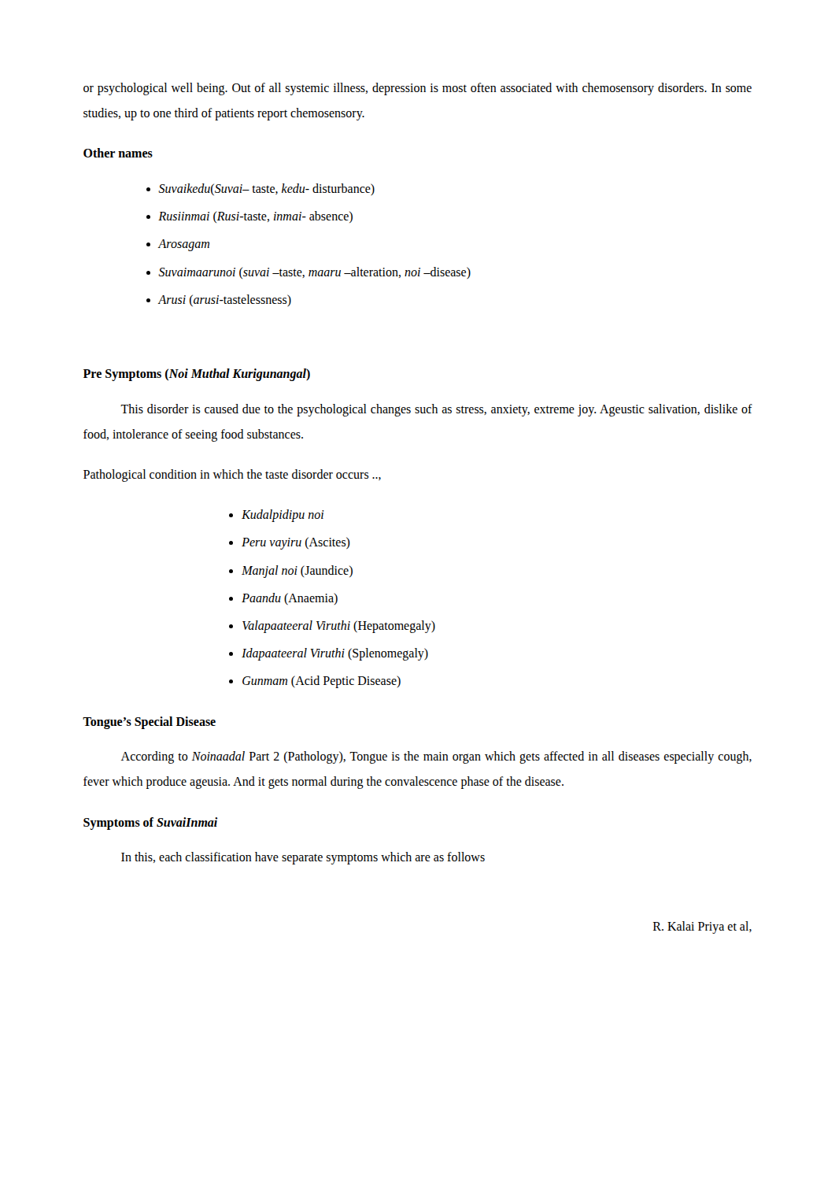or psychological well being. Out of all systemic illness, depression is most often associated with chemosensory disorders. In some studies, up to one third of patients report chemosensory.
Other names
Suvaikedu(Suvai– taste, kedu- disturbance)
Rusiinmai (Rusi-taste, inmai- absence)
Arosagam
Suvaimaarunoi (suvai –taste, maaru –alteration, noi –disease)
Arusi (arusi-tastelessness)
Pre Symptoms (Noi Muthal Kurigunangal)
This disorder is caused due to the psychological changes such as stress, anxiety, extreme joy. Ageustic salivation, dislike of food, intolerance of seeing food substances.
Pathological condition in which the taste disorder occurs ..,
Kudalpidipu noi
Peru vayiru (Ascites)
Manjal noi (Jaundice)
Paandu (Anaemia)
Valapaateeral Viruthi (Hepatomegaly)
Idapaateeral Viruthi (Splenomegaly)
Gunmam (Acid Peptic Disease)
Tongue’s Special Disease
According to Noinaadal Part 2 (Pathology), Tongue is the main organ which gets affected in all diseases especially cough, fever which produce ageusia. And it gets normal during the convalescence phase of the disease.
Symptoms of SuvaiInmai
In this, each classification have separate symptoms which are as follows
R. Kalai Priya et al,